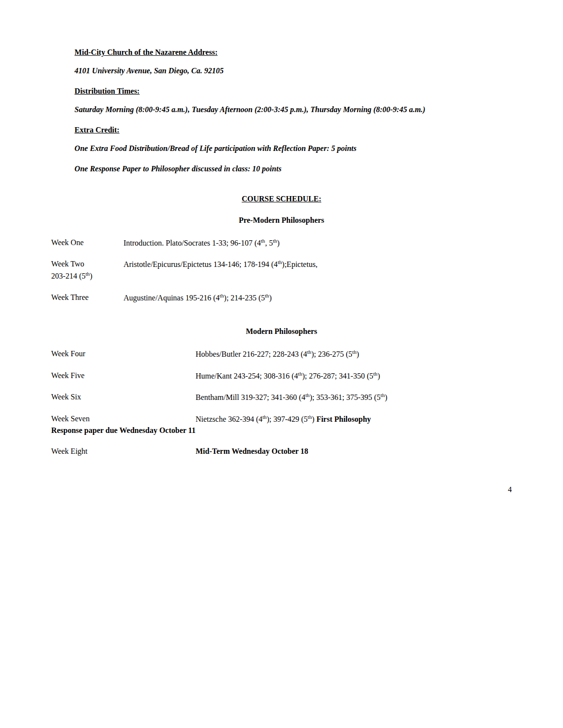Mid-City Church of the Nazarene Address:
4101 University Avenue, San Diego, Ca. 92105
Distribution Times:
Saturday Morning (8:00-9:45 a.m.), Tuesday Afternoon (2:00-3:45 p.m.), Thursday Morning (8:00-9:45 a.m.)
Extra Credit:
One Extra Food Distribution/Bread of Life participation with Reflection Paper: 5 points
One Response Paper to Philosopher discussed in class: 10 points
COURSE SCHEDULE:
Pre-Modern Philosophers
| Week One | Introduction. Plato/Socrates 1-33; 96-107 (4 th , 5 th ) |
| Week Two 203-214 (5 th ) | Aristotle/Epicurus/Epictetus 134-146; 178-194 (4 th );Epictetus, |
| Week Three | Augustine/Aquinas 195-216 (4 th ); 214-235 (5 th ) |
Modern Philosophers
| Week Four | Hobbes/Butler 216-227; 228-243 (4 th ); 236-275 (5 th ) |
| Week Five | Hume/Kant 243-254; 308-316 (4 th ); 276-287; 341-350 (5 th ) |
| Week Six | Bentham/Mill 319-327; 341-360 (4 th ); 353-361; 375-395 (5 th ) |
| Week Seven Response paper due Wednesday October 11 | Nietzsche 362-394 (4 th ); 397-429 (5 th ) First Philosophy |
| Week Eight | Mid-Term Wednesday October 18 |
4